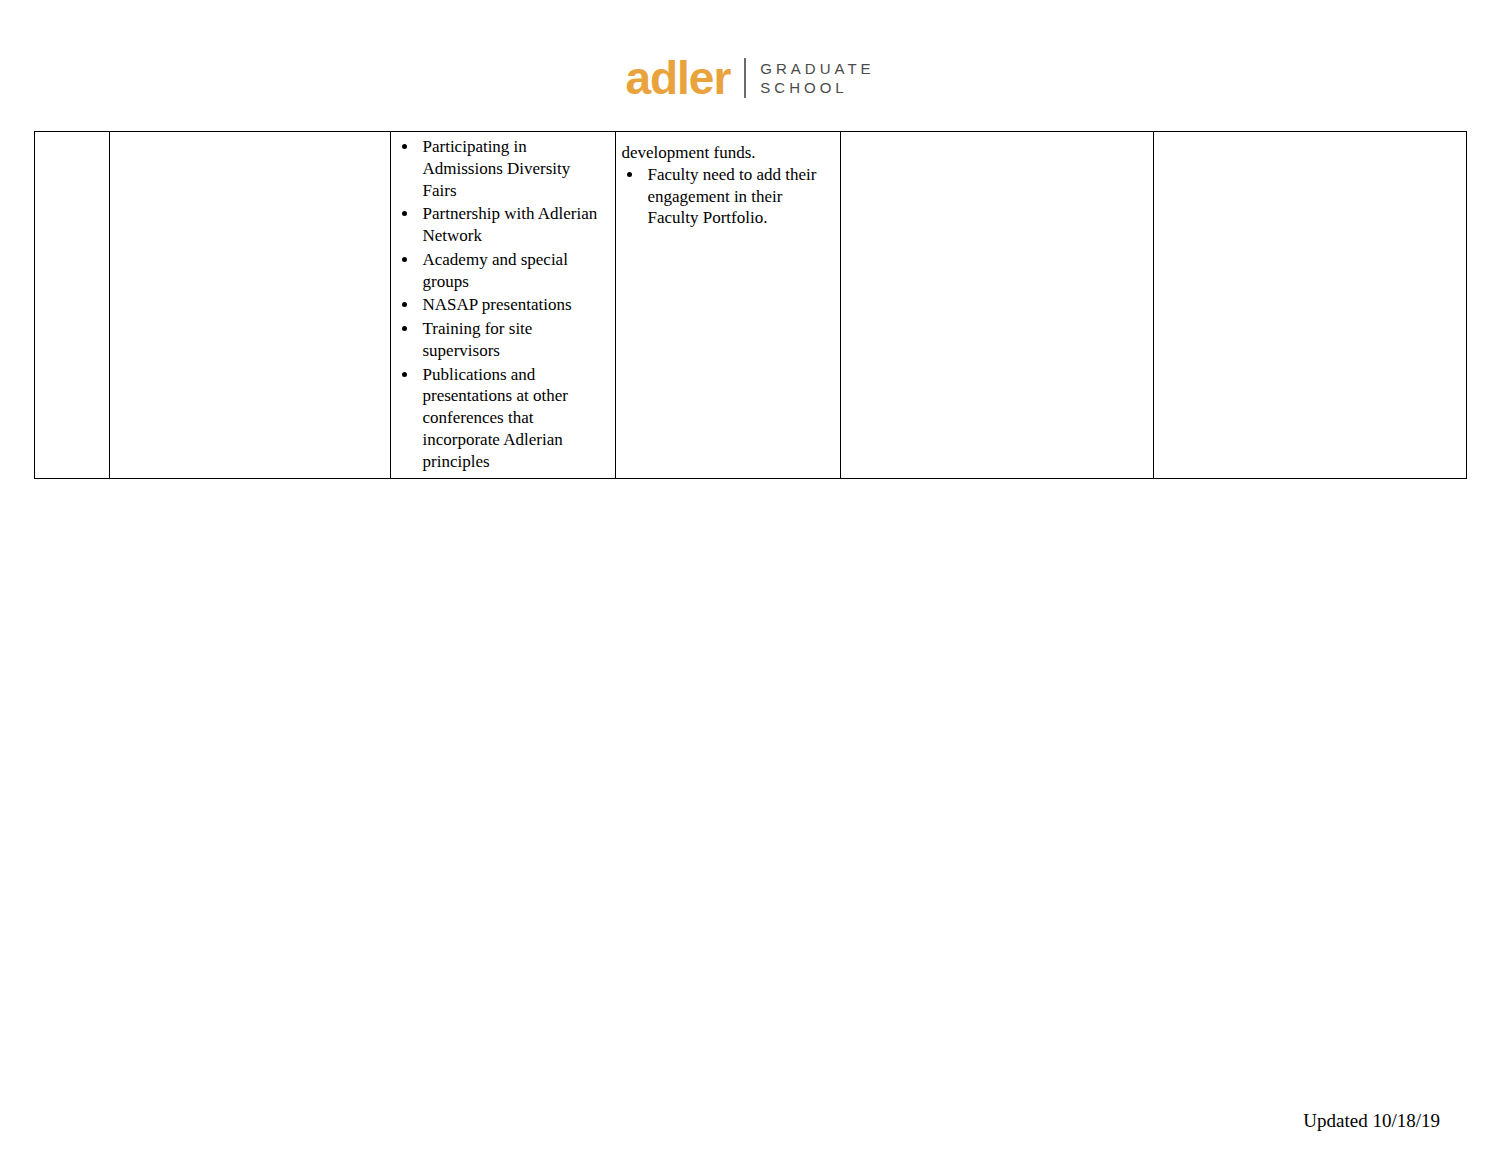adler GRADUATE
SCHOOL
| | | Participating in Admissions Diversity Fairs Partnership with Adlerian Network Academy and special groups NASAP presentations Training for site supervisors Publications and presentations at other conferences that incorporate Adlerian principles | development funds. Faculty need to add their engagement in their Faculty Portfolio. | | |
Updated 10/18/19